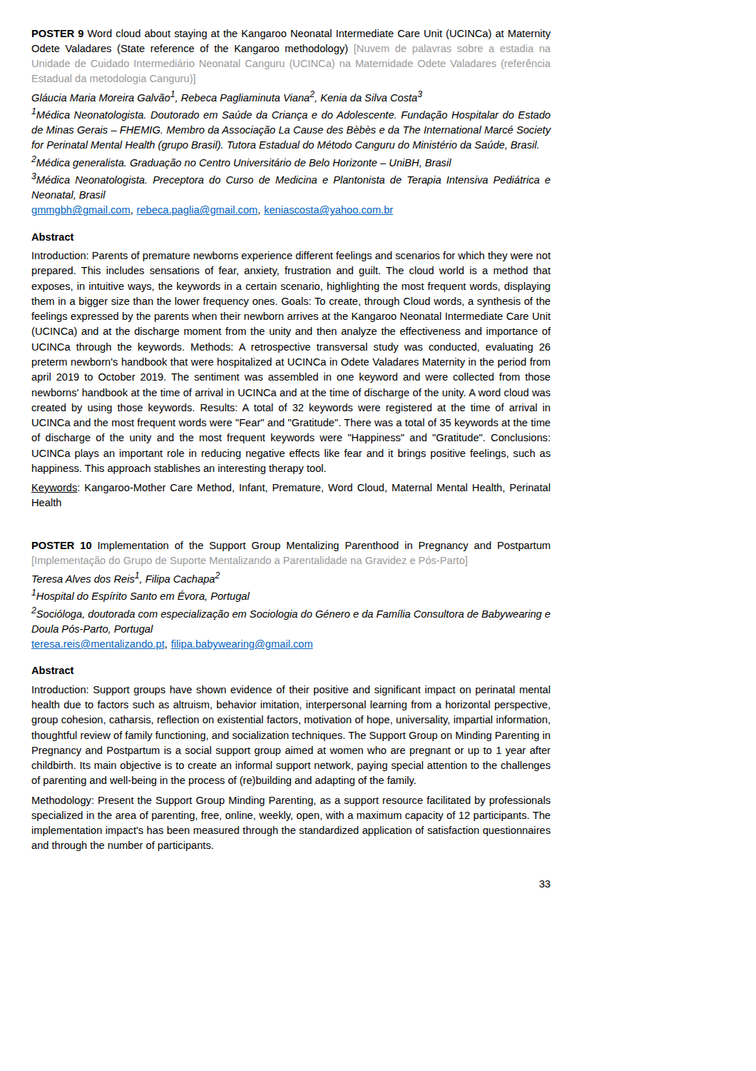POSTER 9 Word cloud about staying at the Kangaroo Neonatal Intermediate Care Unit (UCINCa) at Maternity Odete Valadares (State reference of the Kangaroo methodology) [Nuvem de palavras sobre a estadia na Unidade de Cuidado Intermediário Neonatal Canguru (UCINCa) na Maternidade Odete Valadares (referência Estadual da metodologia Canguru)]
Gláucia Maria Moreira Galvão1, Rebeca Pagliaminuta Viana2, Kenia da Silva Costa3
1Médica Neonatologista. Doutorado em Saúde da Criança e do Adolescente. Fundação Hospitalar do Estado de Minas Gerais – FHEMIG. Membro da Associação La Cause des Bèbès e da The International Marcé Society for Perinatal Mental Health (grupo Brasil). Tutora Estadual do Método Canguru do Ministério da Saúde, Brasil.
2Médica generalista. Graduação no Centro Universitário de Belo Horizonte – UniBH, Brasil
3Médica Neonatologista. Preceptora do Curso de Medicina e Plantonista de Terapia Intensiva Pediátrica e Neonatal, Brasil
gmmgbh@gmail.com, rebeca.paglia@gmail.com, keniascosta@yahoo.com.br
Abstract
Introduction: Parents of premature newborns experience different feelings and scenarios for which they were not prepared. This includes sensations of fear, anxiety, frustration and guilt. The cloud world is a method that exposes, in intuitive ways, the keywords in a certain scenario, highlighting the most frequent words, displaying them in a bigger size than the lower frequency ones. Goals: To create, through Cloud words, a synthesis of the feelings expressed by the parents when their newborn arrives at the Kangaroo Neonatal Intermediate Care Unit (UCINCa) and at the discharge moment from the unity and then analyze the effectiveness and importance of UCINCa through the keywords. Methods: A retrospective transversal study was conducted, evaluating 26 preterm newborn's handbook that were hospitalized at UCINCa in Odete Valadares Maternity in the period from april 2019 to October 2019. The sentiment was assembled in one keyword and were collected from those newborns' handbook at the time of arrival in UCINCa and at the time of discharge of the unity. A word cloud was created by using those keywords. Results: A total of 32 keywords were registered at the time of arrival in UCINCa and the most frequent words were "Fear" and "Gratitude". There was a total of 35 keywords at the time of discharge of the unity and the most frequent keywords were "Happiness" and "Gratitude". Conclusions: UCINCa plays an important role in reducing negative effects like fear and it brings positive feelings, such as happiness. This approach stablishes an interesting therapy tool.
Keywords: Kangaroo-Mother Care Method, Infant, Premature, Word Cloud, Maternal Mental Health, Perinatal Health
POSTER 10 Implementation of the Support Group Mentalizing Parenthood in Pregnancy and Postpartum [Implementação do Grupo de Suporte Mentalizando a Parentalidade na Gravidez e Pós-Parto]
Teresa Alves dos Reis1, Filipa Cachapa2
1Hospital do Espírito Santo em Évora, Portugal
2Socióloga, doutorada com especialização em Sociologia do Género e da Família Consultora de Babywearing e Doula Pós-Parto, Portugal
teresa.reis@mentalizando.pt, filipa.babywearing@gmail.com
Abstract
Introduction: Support groups have shown evidence of their positive and significant impact on perinatal mental health due to factors such as altruism, behavior imitation, interpersonal learning from a horizontal perspective, group cohesion, catharsis, reflection on existential factors, motivation of hope, universality, impartial information, thoughtful review of family functioning, and socialization techniques. The Support Group on Minding Parenting in Pregnancy and Postpartum is a social support group aimed at women who are pregnant or up to 1 year after childbirth. Its main objective is to create an informal support network, paying special attention to the challenges of parenting and well-being in the process of (re)building and adapting of the family.
Methodology: Present the Support Group Minding Parenting, as a support resource facilitated by professionals specialized in the area of parenting, free, online, weekly, open, with a maximum capacity of 12 participants. The implementation impact's has been measured through the standardized application of satisfaction questionnaires and through the number of participants.
33